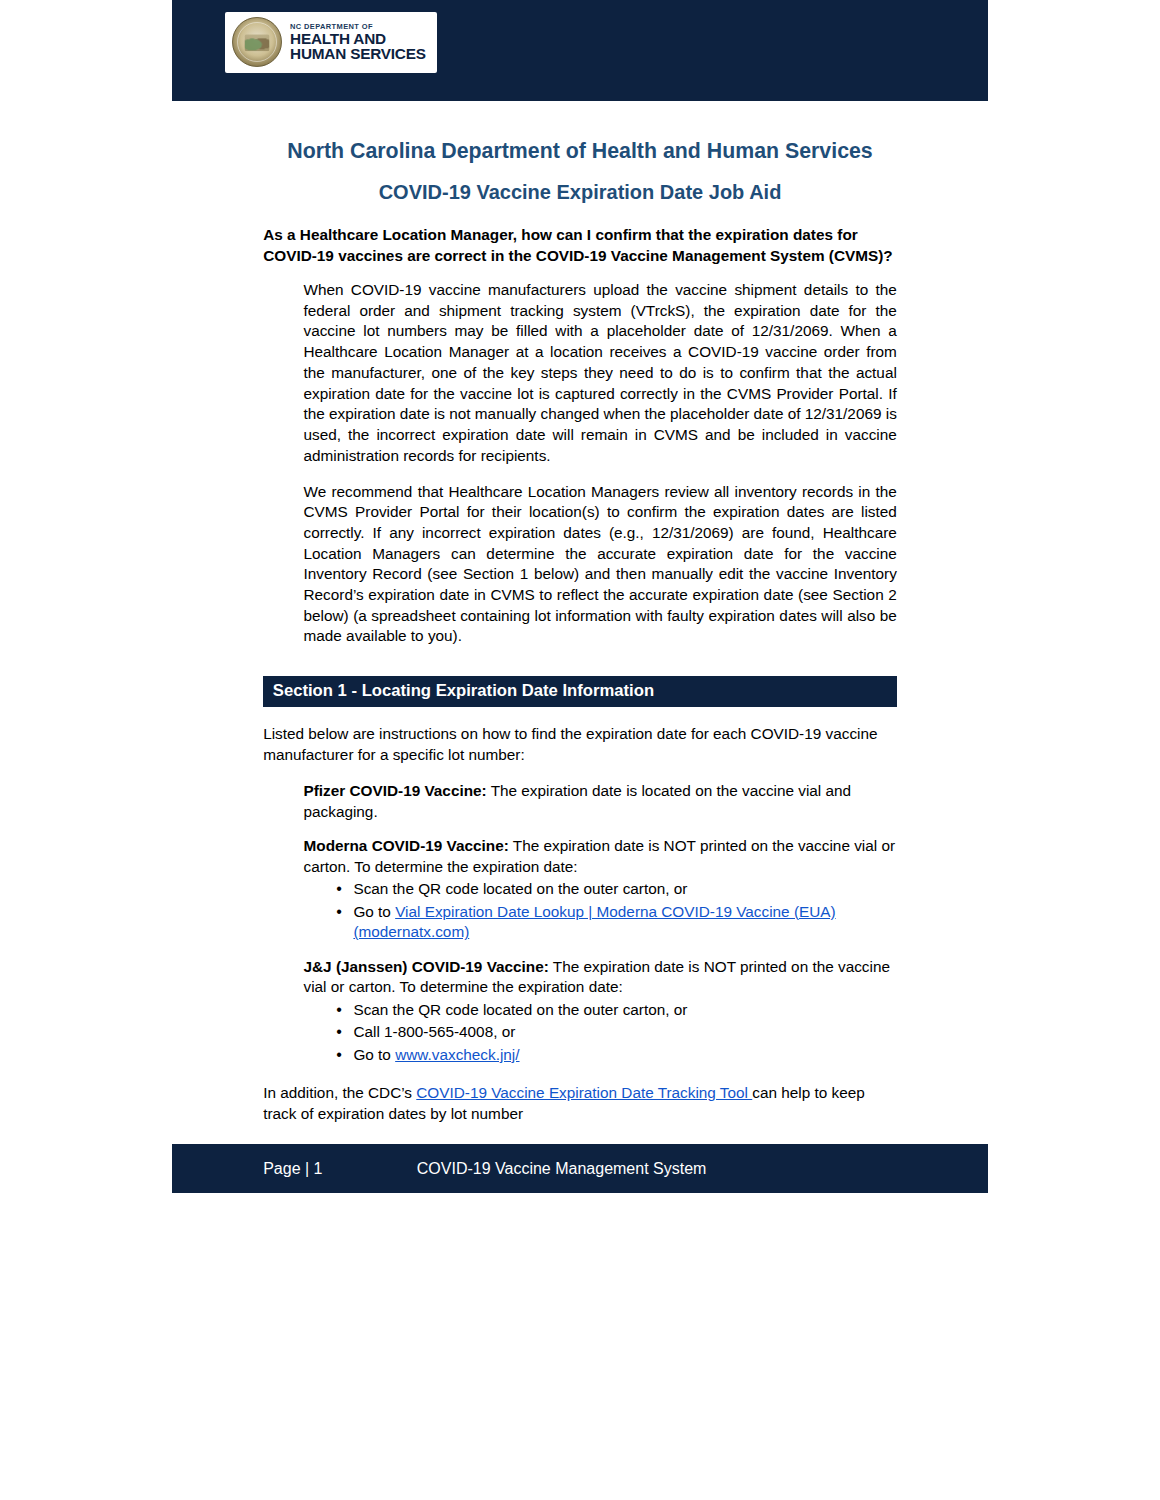NC DEPARTMENT OF HEALTH AND HUMAN SERVICES
North Carolina Department of Health and Human Services
COVID-19 Vaccine Expiration Date Job Aid
As a Healthcare Location Manager, how can I confirm that the expiration dates for COVID-19 vaccines are correct in the COVID-19 Vaccine Management System (CVMS)?
When COVID-19 vaccine manufacturers upload the vaccine shipment details to the federal order and shipment tracking system (VTrckS), the expiration date for the vaccine lot numbers may be filled with a placeholder date of 12/31/2069. When a Healthcare Location Manager at a location receives a COVID-19 vaccine order from the manufacturer, one of the key steps they need to do is to confirm that the actual expiration date for the vaccine lot is captured correctly in the CVMS Provider Portal. If the expiration date is not manually changed when the placeholder date of 12/31/2069 is used, the incorrect expiration date will remain in CVMS and be included in vaccine administration records for recipients.
We recommend that Healthcare Location Managers review all inventory records in the CVMS Provider Portal for their location(s) to confirm the expiration dates are listed correctly. If any incorrect expiration dates (e.g., 12/31/2069) are found, Healthcare Location Managers can determine the accurate expiration date for the vaccine Inventory Record (see Section 1 below) and then manually edit the vaccine Inventory Record’s expiration date in CVMS to reflect the accurate expiration date (see Section 2 below) (a spreadsheet containing lot information with faulty expiration dates will also be made available to you).
Section 1 - Locating Expiration Date Information
Listed below are instructions on how to find the expiration date for each COVID-19 vaccine manufacturer for a specific lot number:
Pfizer COVID-19 Vaccine: The expiration date is located on the vaccine vial and packaging.
Moderna COVID-19 Vaccine: The expiration date is NOT printed on the vaccine vial or carton. To determine the expiration date:
Scan the QR code located on the outer carton, or
Go to Vial Expiration Date Lookup | Moderna COVID-19 Vaccine (EUA) (modernatx.com)
J&J (Janssen) COVID-19 Vaccine: The expiration date is NOT printed on the vaccine vial or carton. To determine the expiration date:
Scan the QR code located on the outer carton, or
Call 1-800-565-4008, or
Go to www.vaxcheck.jnj/
In addition, the CDC’s COVID-19 Vaccine Expiration Date Tracking Tool can help to keep track of expiration dates by lot number
Page | 1
COVID-19 Vaccine Management System